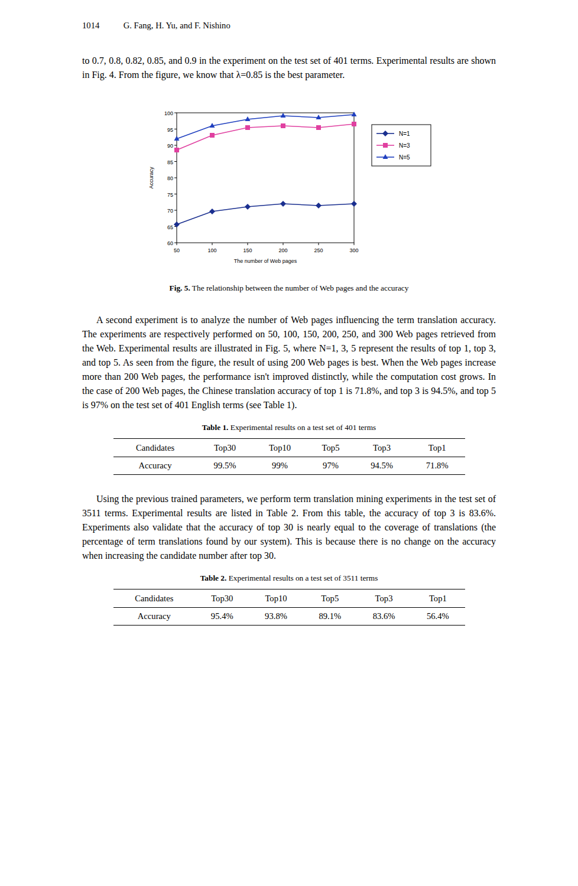1014 G. Fang, H. Yu, and F. Nishino
to 0.7, 0.8, 0.82, 0.85, and 0.9 in the experiment on the test set of 401 terms. Experimental results are shown in Fig. 4. From the figure, we know that λ=0.85 is the best parameter.
100 95 90 85 80 75 70 65 60 50 100 150 200 250 300 Accuracy The number of Web pages N=1 N=3 N=5
Fig. 5. The relationship between the number of Web pages and the accuracy
A second experiment is to analyze the number of Web pages influencing the term translation accuracy. The experiments are respectively performed on 50, 100, 150, 200, 250, and 300 Web pages retrieved from the Web. Experimental results are illustrated in Fig. 5, where N=1, 3, 5 represent the results of top 1, top 3, and top 5. As seen from the figure, the result of using 200 Web pages is best. When the Web pages increase more than 200 Web pages, the performance isn't improved distinctly, while the computation cost grows. In the case of 200 Web pages, the Chinese translation accuracy of top 1 is 71.8%, and top 3 is 94.5%, and top 5 is 97% on the test set of 401 English terms (see Table 1).
Table 1. Experimental results on a test set of 401 terms
| Candidates | Top30 | Top10 | Top5 | Top3 | Top1 |
| --- | --- | --- | --- | --- | --- |
| Accuracy | 99.5% | 99% | 97% | 94.5% | 71.8% |
Using the previous trained parameters, we perform term translation mining experiments in the test set of 3511 terms. Experimental results are listed in Table 2. From this table, the accuracy of top 3 is 83.6%. Experiments also validate that the accuracy of top 30 is nearly equal to the coverage of translations (the percentage of term translations found by our system). This is because there is no change on the accuracy when increasing the candidate number after top 30.
Table 2. Experimental results on a test set of 3511 terms
| Candidates | Top30 | Top10 | Top5 | Top3 | Top1 |
| --- | --- | --- | --- | --- | --- |
| Accuracy | 95.4% | 93.8% | 89.1% | 83.6% | 56.4% |